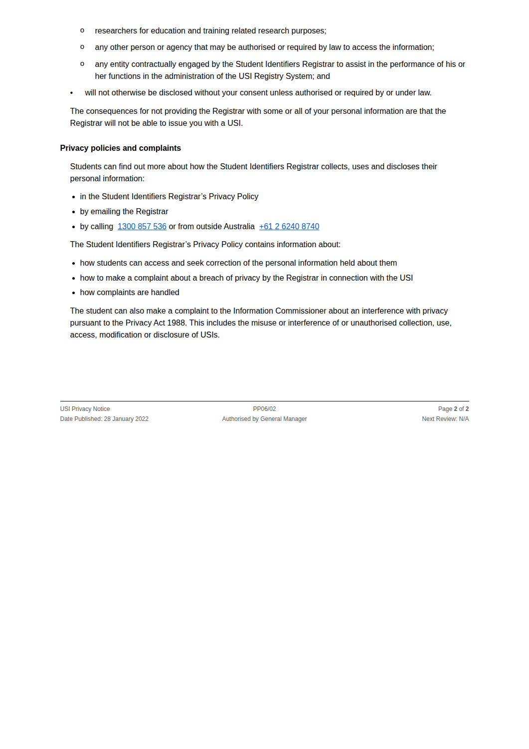o
researchers for education and training related research purposes;
o
any other person or agency that may be authorised or required by law to access the information;
o
any entity contractually engaged by the Student Identifiers Registrar to assist in the performance of his or her functions in the administration of the USI Registry System; and
•
will not otherwise be disclosed without your consent unless authorised or required by or under law.
The consequences for not providing the Registrar with some or all of your personal information are that the Registrar will not be able to issue you with a USI.
Privacy policies and complaints
Students can find out more about how the Student Identifiers Registrar collects, uses and discloses their personal information:
in the Student Identifiers Registrar’s Privacy Policy
by emailing the Registrar
by calling 1300 857 536 or from outside Australia +61 2 6240 8740
The Student Identifiers Registrar’s Privacy Policy contains information about:
how students can access and seek correction of the personal information held about them
how to make a complaint about a breach of privacy by the Registrar in connection with the USI
how complaints are handled
The student can also make a complaint to the Information Commissioner about an interference with privacy pursuant to the Privacy Act 1988. This includes the misuse or interference of or unauthorised collection, use, access, modification or disclosure of USIs.
USI Privacy Notice
PP06/02
Page 2 of 2
Date Published: 28 January 2022
Authorised by General Manager
Next Review: N/A